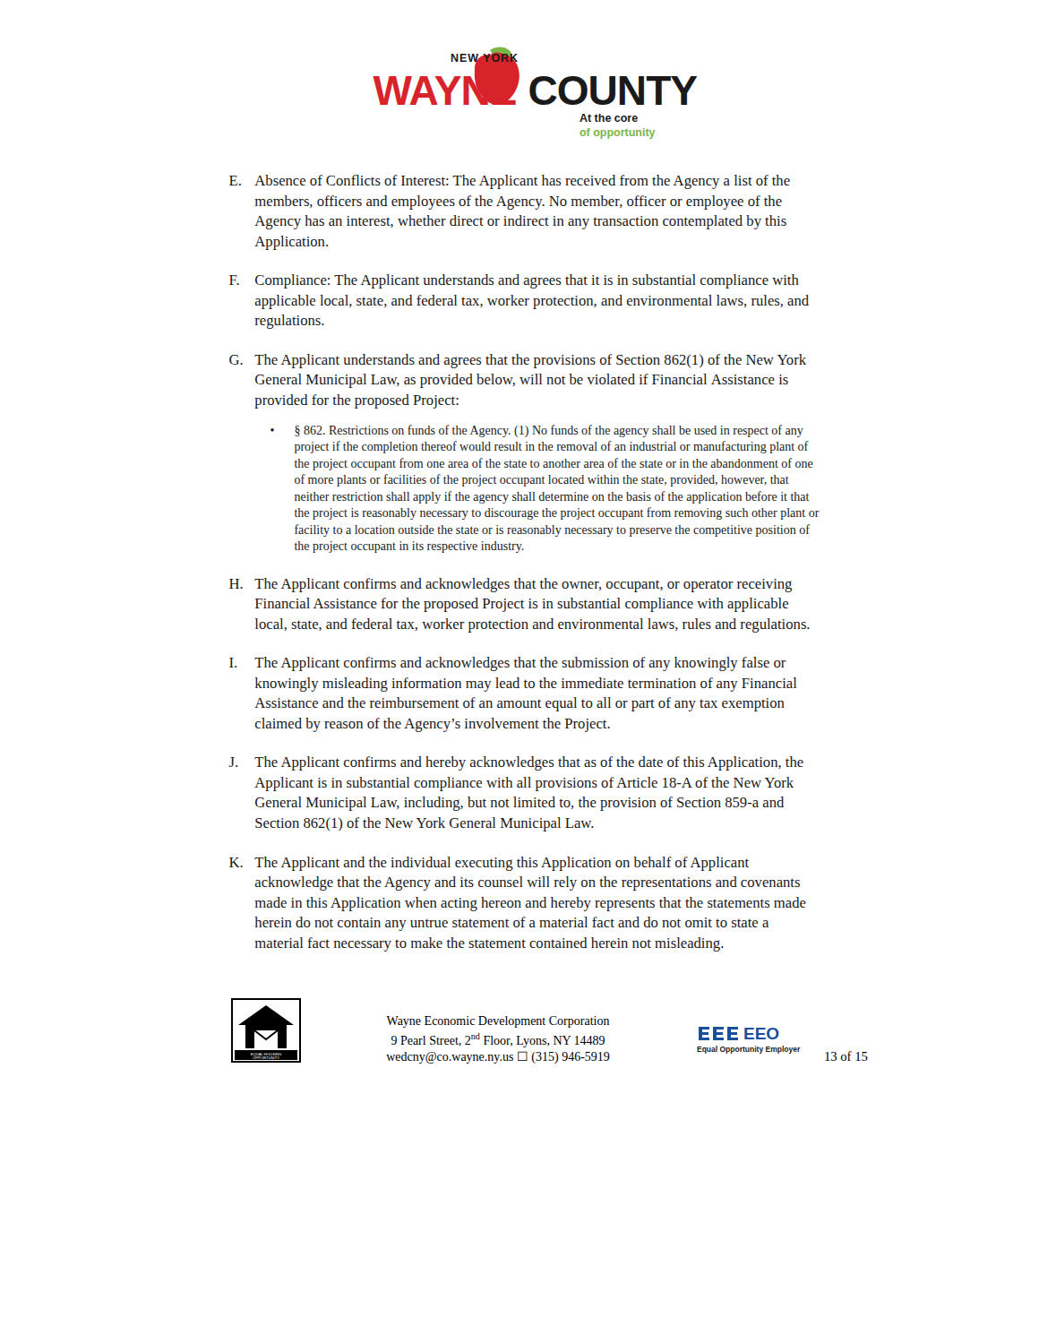NEW YORK WAYNE COUNTY At the core of opportunity
E. Absence of Conflicts of Interest: The Applicant has received from the Agency a list of the members, officers and employees of the Agency. No member, officer or employee of the Agency has an interest, whether direct or indirect in any transaction contemplated by this Application.
F. Compliance: The Applicant understands and agrees that it is in substantial compliance with applicable local, state, and federal tax, worker protection, and environmental laws, rules, and regulations.
G. The Applicant understands and agrees that the provisions of Section 862(1) of the New York General Municipal Law, as provided below, will not be violated if Financial Assistance is provided for the proposed Project:
• § 862. Restrictions on funds of the Agency. (1) No funds of the agency shall be used in respect of any project if the completion thereof would result in the removal of an industrial or manufacturing plant of the project occupant from one area of the state to another area of the state or in the abandonment of one of more plants or facilities of the project occupant located within the state, provided, however, that neither restriction shall apply if the agency shall determine on the basis of the application before it that the project is reasonably necessary to discourage the project occupant from removing such other plant or facility to a location outside the state or is reasonably necessary to preserve the competitive position of the project occupant in its respective industry.
H. The Applicant confirms and acknowledges that the owner, occupant, or operator receiving Financial Assistance for the proposed Project is in substantial compliance with applicable local, state, and federal tax, worker protection and environmental laws, rules and regulations.
I. The Applicant confirms and acknowledges that the submission of any knowingly false or knowingly misleading information may lead to the immediate termination of any Financial Assistance and the reimbursement of an amount equal to all or part of any tax exemption claimed by reason of the Agency’s involvement the Project.
J. The Applicant confirms and hereby acknowledges that as of the date of this Application, the Applicant is in substantial compliance with all provisions of Article 18‑A of the New York General Municipal Law, including, but not limited to, the provision of Section 859‑a and Section 862(1) of the New York General Municipal Law.
K. The Applicant and the individual executing this Application on behalf of Applicant acknowledge that the Agency and its counsel will rely on the representations and covenants made in this Application when acting hereon and hereby represents that the statements made herein do not contain any untrue statement of a material fact and do not omit to state a material fact necessary to make the statement contained herein not misleading.
EQUAL HOUSING OPPORTUNITY
Wayne Economic Development Corporation
9 Pearl Street, 2nd Floor, Lyons, NY 14489
wedcny@co.wayne.ny.us ☐ (315) 946-5919
EEO Equal Opportunity Employer 13 of 15